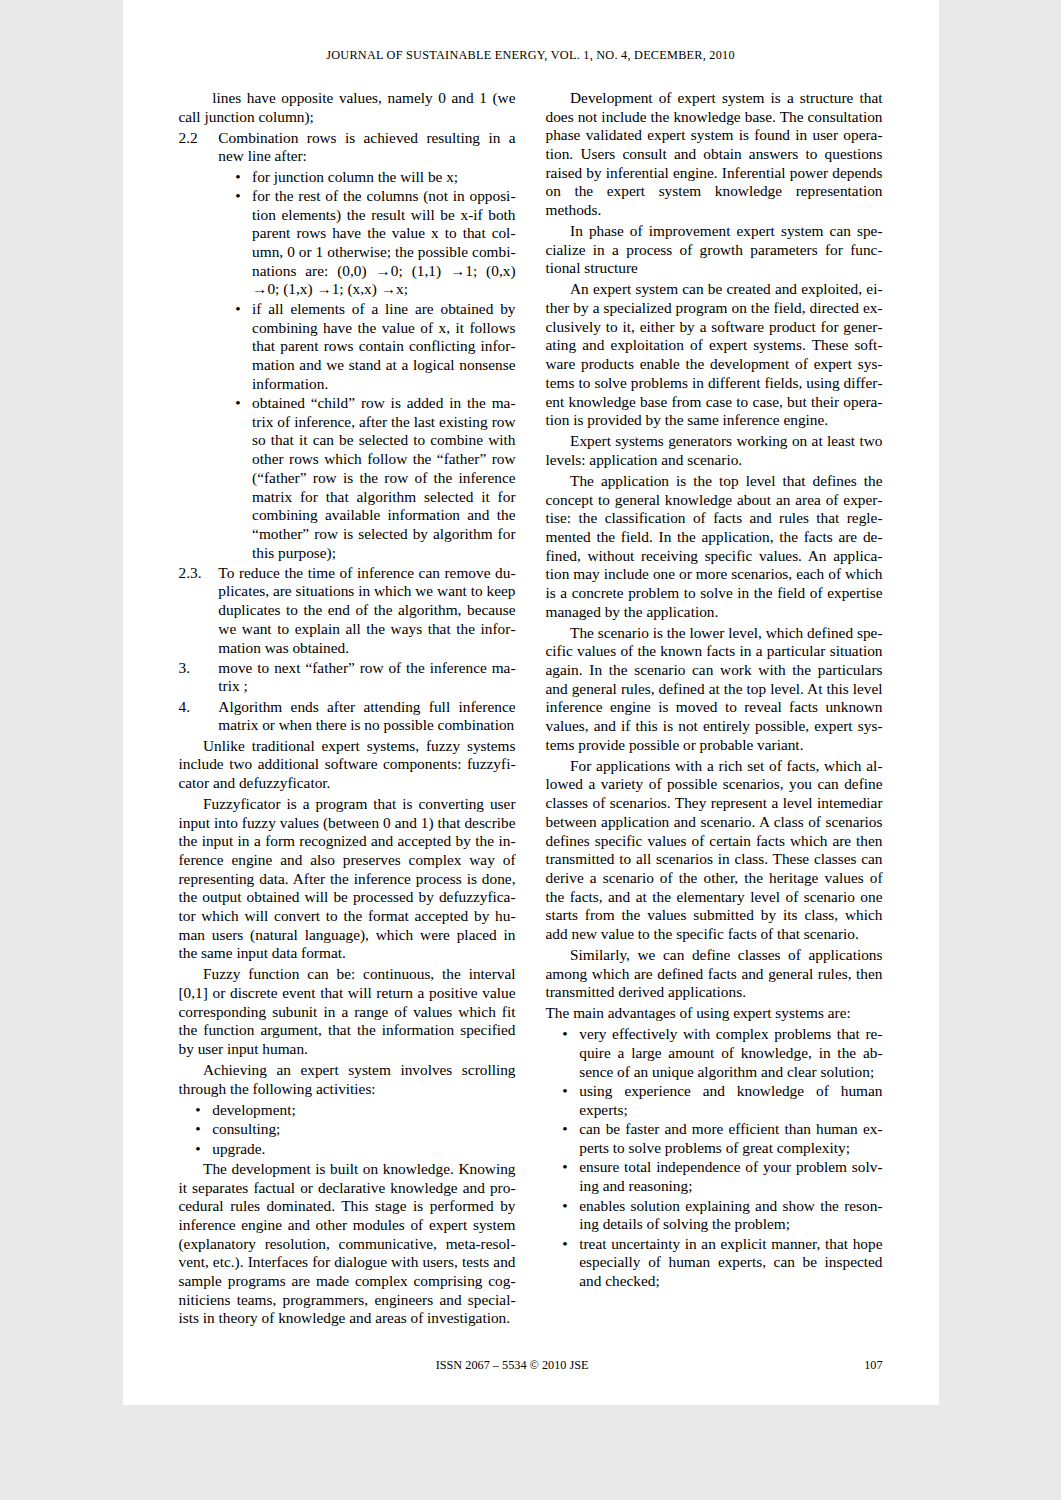JOURNAL OF SUSTAINABLE ENERGY, VOL. 1, NO. 4, DECEMBER, 2010
lines have opposite values, namely 0 and 1 (we call junction column);
2.2 Combination rows is achieved resulting in a new line after:
for junction column the will be x;
for the rest of the columns (not in opposition elements) the result will be x-if both parent rows have the value x to that column, 0 or 1 otherwise; the possible combinations are: (0,0) →0; (1,1) →1; (0,x) →0; (1,x) →1; (x,x) →x;
if all elements of a line are obtained by combining have the value of x, it follows that parent rows contain conflicting information and we stand at a logical nonsense information.
obtained “child” row is added in the matrix of inference, after the last existing row so that it can be selected to combine with other rows which follow the “father” row (“father” row is the row of the inference matrix for that algorithm selected it for combining available information and the “mother” row is selected by algorithm for this purpose);
2.3. To reduce the time of inference can remove duplicates, are situations in which we want to keep duplicates to the end of the algorithm, because we want to explain all the ways that the information was obtained.
3. move to next “father” row of the inference matrix ;
4. Algorithm ends after attending full inference matrix or when there is no possible combination
Unlike traditional expert systems, fuzzy systems include two additional software components: fuzzyficator and defuzzyficator.
Fuzzyficator is a program that is converting user input into fuzzy values (between 0 and 1) that describe the input in a form recognized and accepted by the inference engine and also preserves complex way of representing data. After the inference process is done, the output obtained will be processed by defuzzyficator which will convert to the format accepted by human users (natural language), which were placed in the same input data format.
Fuzzy function can be: continuous, the interval [0,1] or discrete event that will return a positive value corresponding subunit in a range of values which fit the function argument, that the information specified by user input human.
Achieving an expert system involves scrolling through the following activities:
development;
consulting;
upgrade.
The development is built on knowledge. Knowing it separates factual or declarative knowledge and procedural rules dominated. This stage is performed by inference engine and other modules of expert system (explanatory resolution, communicative, meta-resolvent, etc.). Interfaces for dialogue with users, tests and sample programs are made complex comprising cogniticiens teams, programmers, engineers and specialists in theory of knowledge and areas of investigation.
Development of expert system is a structure that does not include the knowledge base. The consultation phase validated expert system is found in user operation. Users consult and obtain answers to questions raised by inferential engine. Inferential power depends on the expert system knowledge representation methods.
In phase of improvement expert system can specialize in a process of growth parameters for functional structure
An expert system can be created and exploited, either by a specialized program on the field, directed exclusively to it, either by a software product for generating and exploitation of expert systems. These software products enable the development of expert systems to solve problems in different fields, using different knowledge base from case to case, but their operation is provided by the same inference engine.
Expert systems generators working on at least two levels: application and scenario.
The application is the top level that defines the concept to general knowledge about an area of expertise: the classification of facts and rules that reglemented the field. In the application, the facts are defined, without receiving specific values. An application may include one or more scenarios, each of which is a concrete problem to solve in the field of expertise managed by the application.
The scenario is the lower level, which defined specific values of the known facts in a particular situation again. In the scenario can work with the particulars and general rules, defined at the top level. At this level inference engine is moved to reveal facts unknown values, and if this is not entirely possible, expert systems provide possible or probable variant.
For applications with a rich set of facts, which allowed a variety of possible scenarios, you can define classes of scenarios. They represent a level intemediar between application and scenario. A class of scenarios defines specific values of certain facts which are then transmitted to all scenarios in class. These classes can derive a scenario of the other, the heritage values of the facts, and at the elementary level of scenario one starts from the values submitted by its class, which add new value to the specific facts of that scenario.
Similarly, we can define classes of applications among which are defined facts and general rules, then transmitted derived applications.
The main advantages of using expert systems are:
very effectively with complex problems that require a large amount of knowledge, in the absence of an unique algorithm and clear solution;
using experience and knowledge of human experts;
can be faster and more efficient than human experts to solve problems of great complexity;
ensure total independence of your problem solving and reasoning;
enables solution explaining and show the resoning details of solving the problem;
treat uncertainty in an explicit manner, that hope especially of human experts, can be inspected and checked;
ISSN 2067 – 5534 © 2010 JSE
107